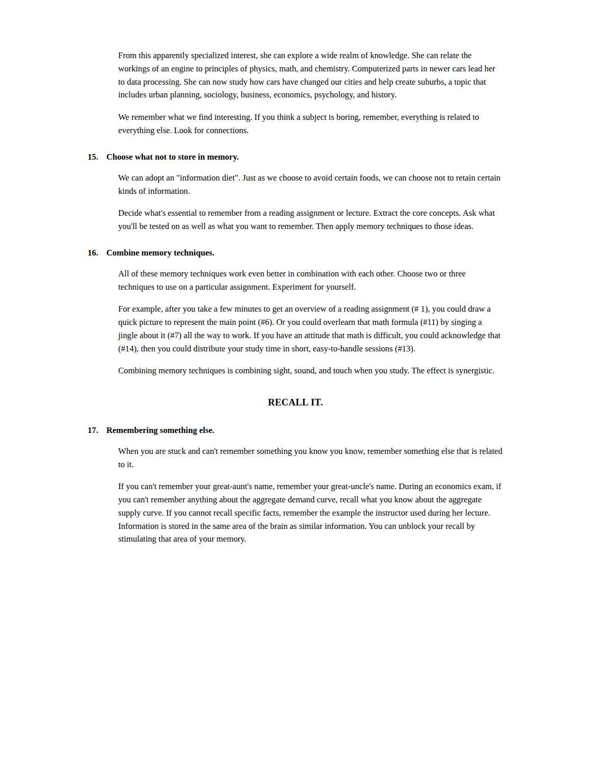From this apparently specialized interest, she can explore a wide realm of knowledge. She can relate the workings of an engine to principles of physics, math, and chemistry. Computerized parts in newer cars lead her to data processing. She can now study how cars have changed our cities and help create suburbs, a topic that includes urban planning, sociology, business, economics, psychology, and history.
We remember what we find interesting. If you think a subject is boring, remember, everything is related to everything else. Look for connections.
15. Choose what not to store in memory.
We can adopt an "information diet". Just as we choose to avoid certain foods, we can choose not to retain certain kinds of information.
Decide what's essential to remember from a reading assignment or lecture. Extract the core concepts. Ask what you'll be tested on as well as what you want to remember. Then apply memory techniques to those ideas.
16. Combine memory techniques.
All of these memory techniques work even better in combination with each other. Choose two or three techniques to use on a particular assignment. Experiment for yourself.
For example, after you take a few minutes to get an overview of a reading assignment (# 1), you could draw a quick picture to represent the main point (#6). Or you could overlearn that math formula (#11) by singing a jingle about it (#7) all the way to work. If you have an attitude that math is difficult, you could acknowledge that (#14), then you could distribute your study time in short, easy-to-handle sessions (#13).
Combining memory techniques is combining sight, sound, and touch when you study. The effect is synergistic.
RECALL IT.
17. Remembering something else.
When you are stuck and can't remember something you know you know, remember something else that is related to it.
If you can't remember your great-aunt's name, remember your great-uncle's name. During an economics exam, if you can't remember anything about the aggregate demand curve, recall what you know about the aggregate supply curve. If you cannot recall specific facts, remember the example the instructor used during her lecture. Information is stored in the same area of the brain as similar information. You can unblock your recall by stimulating that area of your memory.